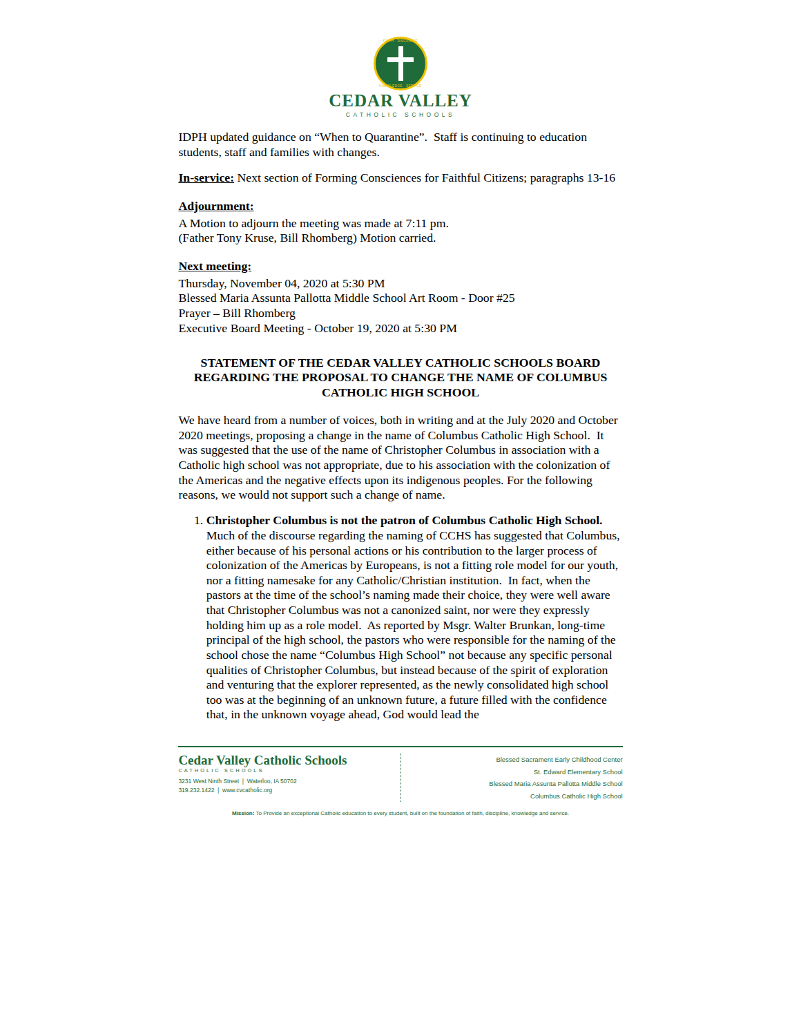FAITH · DISCIPLINE
KNOWLEDGE · SERVICE
CEDAR VALLEY
CATHOLIC SCHOOLS
IDPH updated guidance on “When to Quarantine”. Staff is continuing to education students, staff and families with changes.
In-service: Next section of Forming Consciences for Faithful Citizens; paragraphs 13-16
Adjournment:
A Motion to adjourn the meeting was made at 7:11 pm.
(Father Tony Kruse, Bill Rhomberg) Motion carried.
Next meeting:
Thursday, November 04, 2020 at 5:30 PM
Blessed Maria Assunta Pallotta Middle School Art Room - Door #25
Prayer – Bill Rhomberg
Executive Board Meeting - October 19, 2020 at 5:30 PM
STATEMENT OF THE CEDAR VALLEY CATHOLIC SCHOOLS BOARD
REGARDING THE PROPOSAL TO CHANGE THE NAME OF COLUMBUS
CATHOLIC HIGH SCHOOL
We have heard from a number of voices, both in writing and at the July 2020 and October 2020 meetings, proposing a change in the name of Columbus Catholic High School. It was suggested that the use of the name of Christopher Columbus in association with a Catholic high school was not appropriate, due to his association with the colonization of the Americas and the negative effects upon its indigenous peoples. For the following reasons, we would not support such a change of name.
Christopher Columbus is not the patron of Columbus Catholic High School. Much of the discourse regarding the naming of CCHS has suggested that Columbus, either because of his personal actions or his contribution to the larger process of colonization of the Americas by Europeans, is not a fitting role model for our youth, nor a fitting namesake for any Catholic/Christian institution. In fact, when the pastors at the time of the school’s naming made their choice, they were well aware that Christopher Columbus was not a canonized saint, nor were they expressly holding him up as a role model. As reported by Msgr. Walter Brunkan, long-time principal of the high school, the pastors who were responsible for the naming of the school chose the name “Columbus High School” not because any specific personal qualities of Christopher Columbus, but instead because of the spirit of exploration and venturing that the explorer represented, as the newly consolidated high school too was at the beginning of an unknown future, a future filled with the confidence that, in the unknown voyage ahead, God would lead the
Cedar Valley Catholic Schools
CATHOLIC SCHOOLS
3231 West Ninth Street | Waterloo, IA 50702
319.232.1422 | www.cvcatholic.org
Blessed Sacrament Early Childhood Center
St. Edward Elementary School
Blessed Maria Assunta Pallotta Middle School
Columbus Catholic High School
Mission: To Provide an exceptional Catholic education to every student, built on the foundation of faith, discipline, knowledge and service.